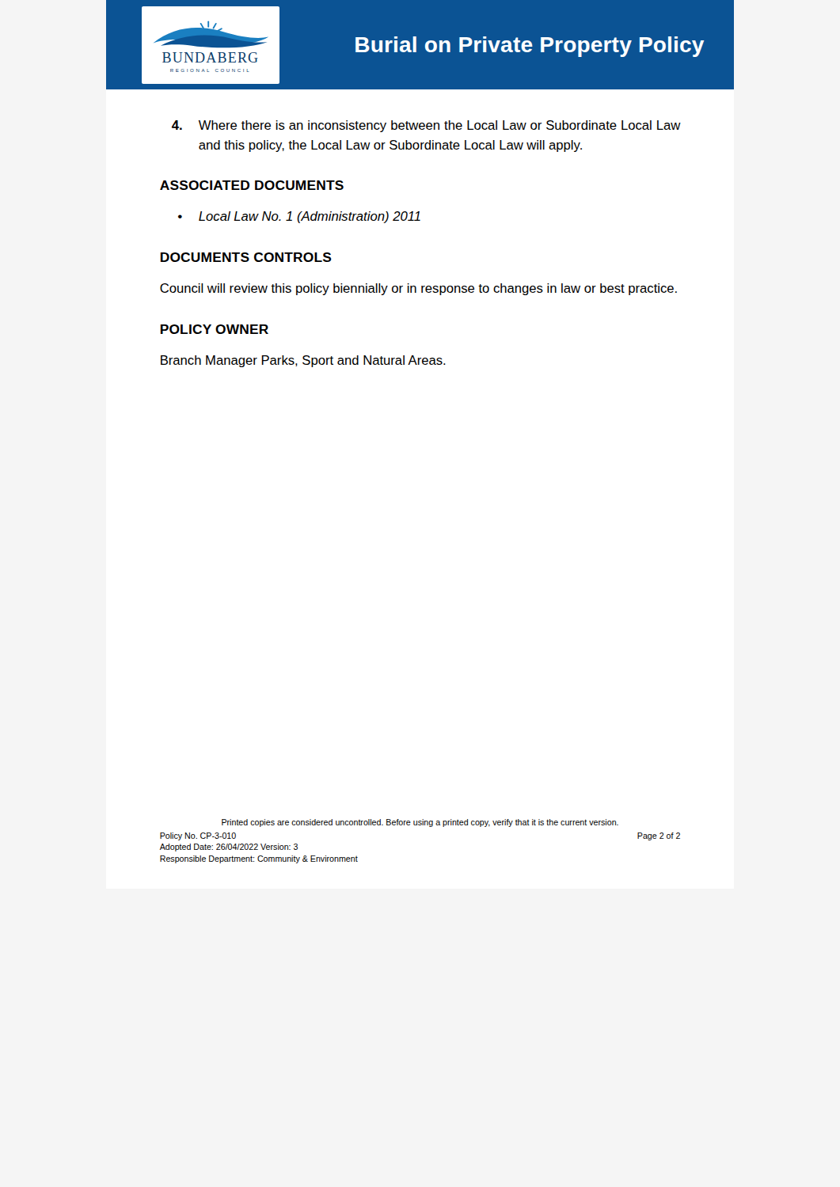BUNDABERG
REGIONAL COUNCIL
Burial on Private Property Policy
4. Where there is an inconsistency between the Local Law or Subordinate Local Law and this policy, the Local Law or Subordinate Local Law will apply.
ASSOCIATED DOCUMENTS
Local Law No. 1 (Administration) 2011
DOCUMENTS CONTROLS
Council will review this policy biennially or in response to changes in law or best practice.
POLICY OWNER
Branch Manager Parks, Sport and Natural Areas.
Printed copies are considered uncontrolled. Before using a printed copy, verify that it is the current version.
Policy No. CP-3-010
Adopted Date: 26/04/2022 Version: 3
Responsible Department: Community & Environment
Page 2 of 2